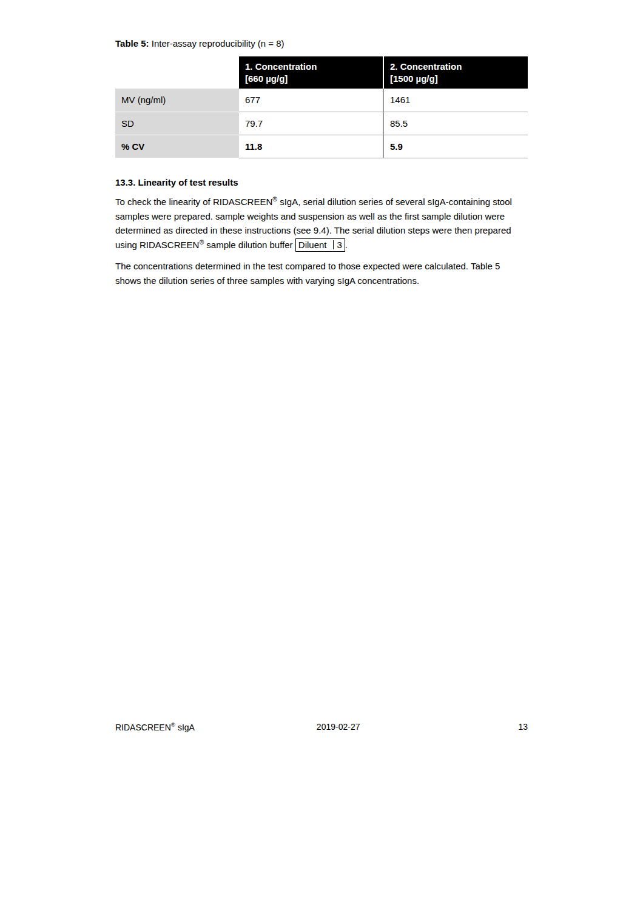Table 5: Inter-assay reproducibility (n = 8)
| | 1. Concentration [660 µg/g] | 2. Concentration [1500 µg/g] |
| --- | --- | --- |
| MV (ng/ml) | 677 | 1461 |
| SD | 79.7 | 85.5 |
| % CV | 11.8 | 5.9 |
13.3. Linearity of test results
To check the linearity of RIDASCREEN® sIgA, serial dilution series of several sIgA-containing stool samples were prepared. sample weights and suspension as well as the first sample dilution were determined as directed in these instructions (see 9.4). The serial dilution steps were then prepared using RIDASCREEN® sample dilution buffer Diluent 3.
The concentrations determined in the test compared to those expected were calculated. Table 5 shows the dilution series of three samples with varying sIgA concentrations.
RIDASCREEN® sIgA
2019-02-27
13